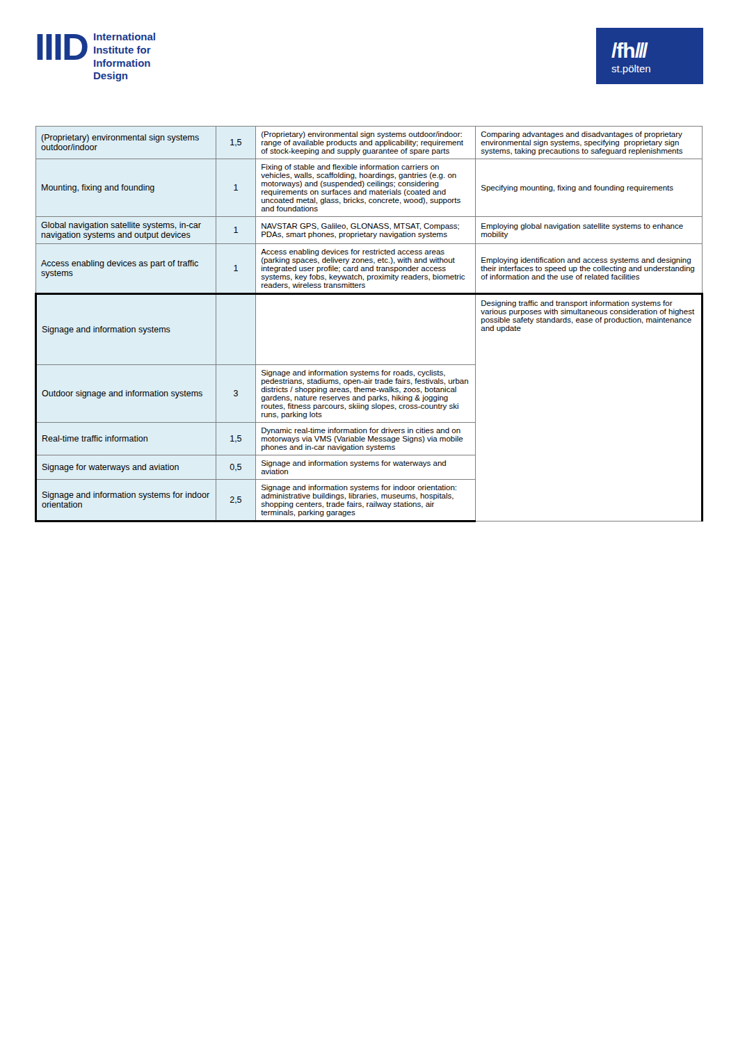IIID
International
Institute for
Information
Design
/fh///
st.pölten
| (Proprietary) environmental sign systems outdoor/indoor | 1,5 | (Proprietary) environmental sign systems outdoor/indoor: range of available products and applicability; requirement of stock-keeping and supply guarantee of spare parts | Comparing advantages and disadvantages of proprietary environmental sign systems, specifying proprietary sign systems, taking precautions to safeguard replenishments |
| Mounting, fixing and founding | 1 | Fixing of stable and flexible information carriers on vehicles, walls, scaffolding, hoardings, gantries (e.g. on motorways) and (suspended) ceilings; considering requirements on surfaces and materials (coated and uncoated metal, glass, bricks, concrete, wood), supports and foundations | Specifying mounting, fixing and founding requirements |
| Global navigation satellite systems, in-car navigation systems and output devices | 1 | NAVSTAR GPS, Galileo, GLONASS, MTSAT, Compass; PDAs, smart phones, proprietary navigation systems | Employing global navigation satellite systems to enhance mobility |
| Access enabling devices as part of traffic systems | 1 | Access enabling devices for restricted access areas (parking spaces, delivery zones, etc.), with and without integrated user profile; card and transponder access systems, key fobs, keywatch, proximity readers, biometric readers, wireless transmitters | Employing identification and access systems and designing their interfaces to speed up the collecting and understanding of information and the use of related facilities |
| Signage and information systems | | | Designing traffic and transport information systems for various purposes with simultaneous consideration of highest possible safety standards, ease of production, maintenance and update |
| Outdoor signage and information systems | 3 | Signage and information systems for roads, cyclists, pedestrians, stadiums, open-air trade fairs, festivals, urban districts / shopping areas, theme-walks, zoos, botanical gardens, nature reserves and parks, hiking & jogging routes, fitness parcours, skiing slopes, cross-country ski runs, parking lots |
| Real-time traffic information | 1,5 | Dynamic real-time information for drivers in cities and on motorways via VMS (Variable Message Signs) via mobile phones and in-car navigation systems |
| Signage for waterways and aviation | 0,5 | Signage and information systems for waterways and aviation |
| Signage and information systems for indoor orientation | 2,5 | Signage and information systems for indoor orientation: administrative buildings, libraries, museums, hospitals, shopping centers, trade fairs, railway stations, air terminals, parking garages |